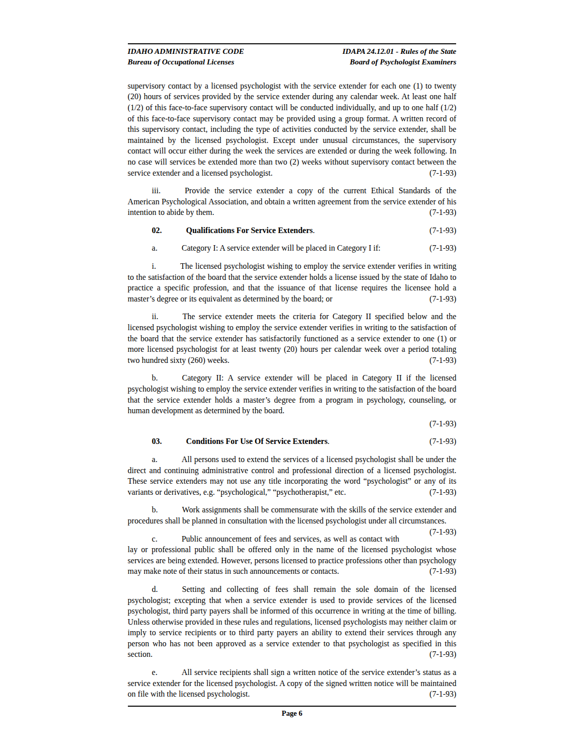IDAHO ADMINISTRATIVE CODE
Bureau of Occupational Licenses
IDAPA 24.12.01 - Rules of the State
Board of Psychologist Examiners
supervisory contact by a licensed psychologist with the service extender for each one (1) to twenty (20) hours of services provided by the service extender during any calendar week. At least one half (1/2) of this face-to-face supervisory contact will be conducted individually, and up to one half (1/2) of this face-to-face supervisory contact may be provided using a group format. A written record of this supervisory contact, including the type of activities conducted by the service extender, shall be maintained by the licensed psychologist. Except under unusual circumstances, the supervisory contact will occur either during the week the services are extended or during the week following. In no case will services be extended more than two (2) weeks without supervisory contact between the service extender and a licensed psychologist.(7-1-93)
iii. Provide the service extender a copy of the current Ethical Standards of the American Psychological Association, and obtain a written agreement from the service extender of his intention to abide by them.(7-1-93)
02. Qualifications For Service Extenders.(7-1-93)
a. Category I: A service extender will be placed in Category I if:(7-1-93)
i. The licensed psychologist wishing to employ the service extender verifies in writing to the satisfaction of the board that the service extender holds a license issued by the state of Idaho to practice a specific profession, and that the issuance of that license requires the licensee hold a master’s degree or its equivalent as determined by the board; or(7-1-93)
ii. The service extender meets the criteria for Category II specified below and the licensed psychologist wishing to employ the service extender verifies in writing to the satisfaction of the board that the service extender has satisfactorily functioned as a service extender to one (1) or more licensed psychologist for at least twenty (20) hours per calendar week over a period totaling two hundred sixty (260) weeks.(7-1-93)
b. Category II: A service extender will be placed in Category II if the licensed psychologist wishing to employ the service extender verifies in writing to the satisfaction of the board that the service extender holds a master’s degree from a program in psychology, counseling, or human development as determined by the board.
(7-1-93)
03. Conditions For Use Of Service Extenders.(7-1-93)
a. All persons used to extend the services of a licensed psychologist shall be under the direct and continuing administrative control and professional direction of a licensed psychologist. These service extenders may not use any title incorporating the word “psychologist” or any of its variants or derivatives, e.g. “psychological,” “psychotherapist,” etc.(7-1-93)
b. Work assignments shall be commensurate with the skills of the service extender and procedures shall be planned in consultation with the licensed psychologist under all circumstances.(7-1-93)
c. Public announcement of fees and services, as well as contact with lay or professional public shall be offered only in the name of the licensed psychologist whose services are being extended. However, persons licensed to practice professions other than psychology may make note of their status in such announcements or contacts.(7-1-93)
d. Setting and collecting of fees shall remain the sole domain of the licensed psychologist; excepting that when a service extender is used to provide services of the licensed psychologist, third party payers shall be informed of this occurrence in writing at the time of billing. Unless otherwise provided in these rules and regulations, licensed psychologists may neither claim or imply to service recipients or to third party payers an ability to extend their services through any person who has not been approved as a service extender to that psychologist as specified in this section.(7-1-93)
e. All service recipients shall sign a written notice of the service extender’s status as a service extender for the licensed psychologist. A copy of the signed written notice will be maintained on file with the licensed psychologist.(7-1-93)
Page 6